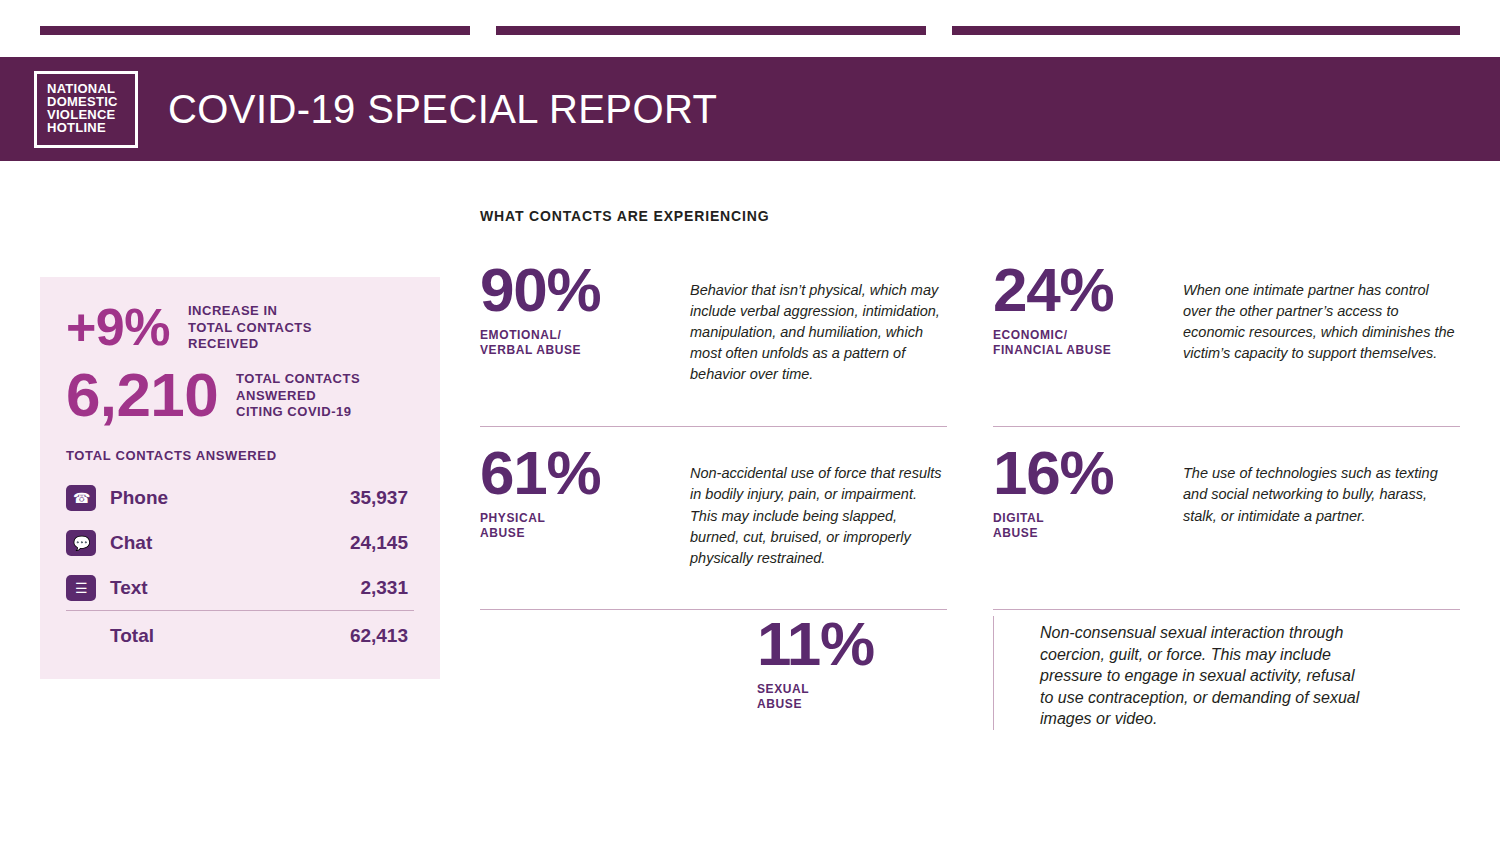National Domestic Violence Hotline
COVID-19 Special Report
+9%
Increase in
total contacts
received
6,210
Total contacts
answered
citing COVID-19
Total contacts answered
| ☎ | Phone | 35,937 |
| 💬 | Chat | 24,145 |
| ☰ | Text | 2,331 |
| | Total | 62,413 |
What contacts are experiencing
90% Emotional/
Verbal Abuse
Behavior that isn’t physical, which may include verbal aggression, intimidation, manipulation, and humiliation, which most often unfolds as a pattern of behavior over time.
24% Economic/
Financial Abuse
When one intimate partner has control over the other partner’s access to economic resources, which diminishes the victim’s capacity to support themselves.
61% Physical
Abuse
Non-accidental use of force that results in bodily injury, pain, or impairment. This may include being slapped, burned, cut, bruised, or improperly physically restrained.
16% Digital
Abuse
The use of technologies such as texting and social networking to bully, harass, stalk, or intimidate a partner.
11% Sexual
Abuse
Non-consensual sexual interaction through coercion, guilt, or force. This may include pressure to engage in sexual activity, refusal to use contraception, or demanding of sexual images or video.